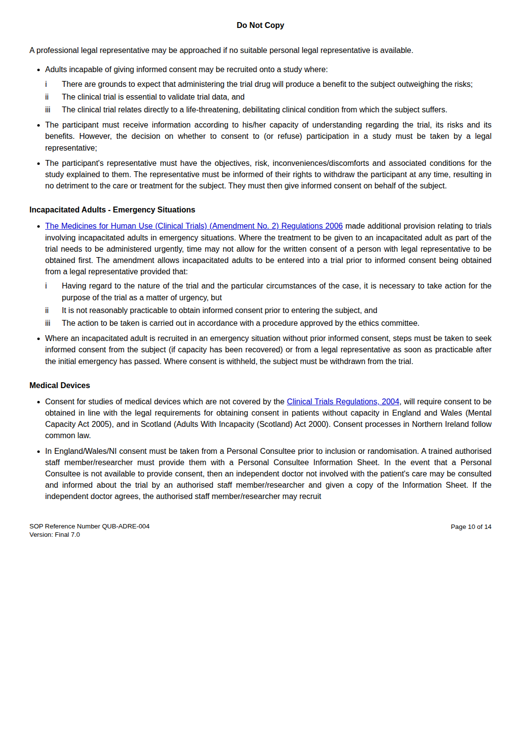Do Not Copy
A professional legal representative may be approached if no suitable personal legal representative is available.
Adults incapable of giving informed consent may be recruited onto a study where:
There are grounds to expect that administering the trial drug will produce a benefit to the subject outweighing the risks;
The clinical trial is essential to validate trial data, and
The clinical trial relates directly to a life-threatening, debilitating clinical condition from which the subject suffers.
The participant must receive information according to his/her capacity of understanding regarding the trial, its risks and its benefits. However, the decision on whether to consent to (or refuse) participation in a study must be taken by a legal representative;
The participant's representative must have the objectives, risk, inconveniences/discomforts and associated conditions for the study explained to them. The representative must be informed of their rights to withdraw the participant at any time, resulting in no detriment to the care or treatment for the subject. They must then give informed consent on behalf of the subject.
Incapacitated Adults - Emergency Situations
The Medicines for Human Use (Clinical Trials) (Amendment No. 2) Regulations 2006 made additional provision relating to trials involving incapacitated adults in emergency situations. Where the treatment to be given to an incapacitated adult as part of the trial needs to be administered urgently, time may not allow for the written consent of a person with legal representative to be obtained first. The amendment allows incapacitated adults to be entered into a trial prior to informed consent being obtained from a legal representative provided that:
Having regard to the nature of the trial and the particular circumstances of the case, it is necessary to take action for the purpose of the trial as a matter of urgency, but
It is not reasonably practicable to obtain informed consent prior to entering the subject, and
The action to be taken is carried out in accordance with a procedure approved by the ethics committee.
Where an incapacitated adult is recruited in an emergency situation without prior informed consent, steps must be taken to seek informed consent from the subject (if capacity has been recovered) or from a legal representative as soon as practicable after the initial emergency has passed. Where consent is withheld, the subject must be withdrawn from the trial.
Medical Devices
Consent for studies of medical devices which are not covered by the Clinical Trials Regulations, 2004, will require consent to be obtained in line with the legal requirements for obtaining consent in patients without capacity in England and Wales (Mental Capacity Act 2005), and in Scotland (Adults With Incapacity (Scotland) Act 2000). Consent processes in Northern Ireland follow common law.
In England/Wales/NI consent must be taken from a Personal Consultee prior to inclusion or randomisation. A trained authorised staff member/researcher must provide them with a Personal Consultee Information Sheet. In the event that a Personal Consultee is not available to provide consent, then an independent doctor not involved with the patient's care may be consulted and informed about the trial by an authorised staff member/researcher and given a copy of the Information Sheet. If the independent doctor agrees, the authorised staff member/researcher may recruit
SOP Reference Number QUB-ADRE-004
Version: Final 7.0
Page 10 of 14